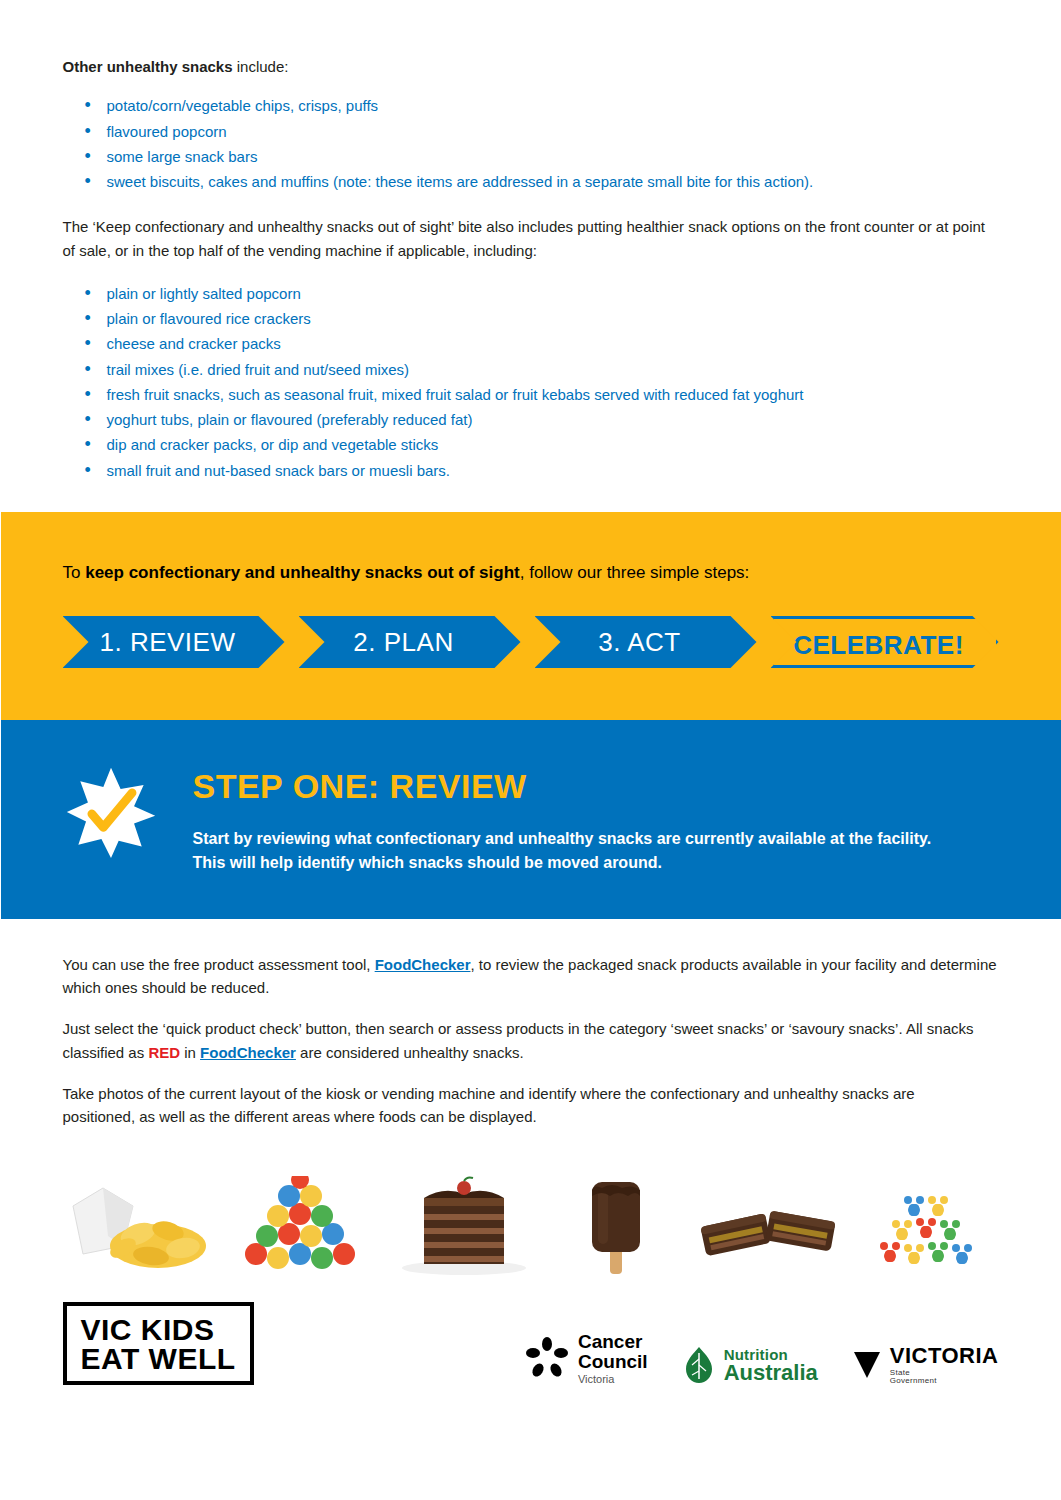Other unhealthy snacks include:
potato/corn/vegetable chips, crisps, puffs
flavoured popcorn
some large snack bars
sweet biscuits, cakes and muffins (note: these items are addressed in a separate small bite for this action).
The ‘Keep confectionary and unhealthy snacks out of sight’ bite also includes putting healthier snack options on the front counter or at point of sale, or in the top half of the vending machine if applicable, including:
plain or lightly salted popcorn
plain or flavoured rice crackers
cheese and cracker packs
trail mixes (i.e. dried fruit and nut/seed mixes)
fresh fruit snacks, such as seasonal fruit, mixed fruit salad or fruit kebabs served with reduced fat yoghurt
yoghurt tubs, plain or flavoured (preferably reduced fat)
dip and cracker packs, or dip and vegetable sticks
small fruit and nut-based snack bars or muesli bars.
To keep confectionary and unhealthy snacks out of sight, follow our three simple steps:
1. REVIEW
2. PLAN
3. ACT
CELEBRATE!
STEP ONE: REVIEW
Start by reviewing what confectionary and unhealthy snacks are currently available at the facility. This will help identify which snacks should be moved around.
You can use the free product assessment tool, FoodChecker, to review the packaged snack products available in your facility and determine which ones should be reduced.
Just select the ‘quick product check’ button, then search or assess products in the category ‘sweet snacks’ or ‘savoury snacks’. All snacks classified as RED in FoodChecker are considered unhealthy snacks.
Take photos of the current layout of the kiosk or vending machine and identify where the confectionary and unhealthy snacks are positioned, as well as the different areas where foods can be displayed.
VIC KIDS EAT WELL
Cancer
Council
Victoria
Nutrition
Australia
VICTORIA
State
Government